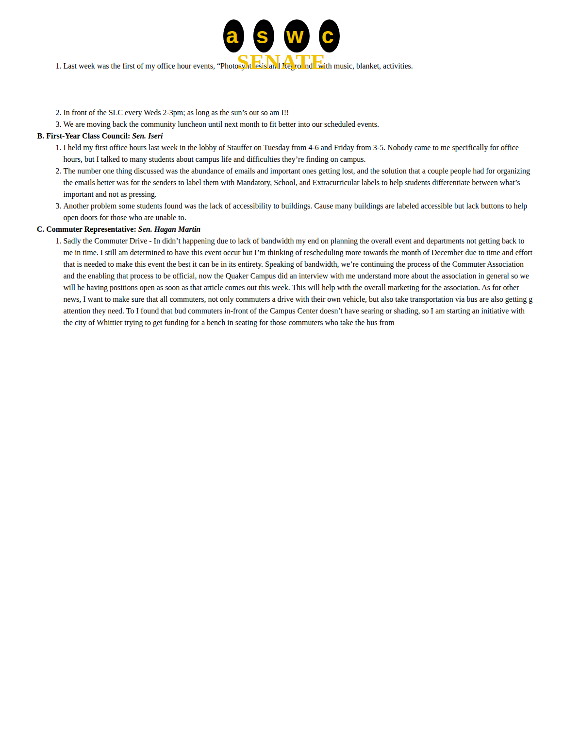a s w c
SENATE
Last week was the first of my office hour events, “Photosynthesis and Reground” with music, blanket, activities.
In front of the SLC every Weds 2-3pm; as long as the sun’s out so am I!!
We are moving back the community luncheon until next month to fit better into our scheduled events.
First-Year Class Council: Sen. Iseri
I held my first office hours last week in the lobby of Stauffer on Tuesday from 4-6 and Friday from 3-5. Nobody came to me specifically for office hours, but I talked to many students about campus life and difficulties they’re finding on campus.
The number one thing discussed was the abundance of emails and important ones getting lost, and the solution that a couple people had for organizing the emails better was for the senders to label them with Mandatory, School, and Extracurricular labels to help students differentiate between what’s important and not as pressing.
Another problem some students found was the lack of accessibility to buildings. Cause many buildings are labeled accessible but lack buttons to help open doors for those who are unable to.
Commuter Representative: Sen. Hagan Martin
Sadly the Commuter Drive - In didn’t happening due to lack of bandwidth my end on planning the overall event and departments not getting back to me in time. I still am determined to have this event occur but I’m thinking of rescheduling more towards the month of December due to time and effort that is needed to make this event the best it can be in its entirety. Speaking of bandwidth, we’re continuing the process of the Commuter Association and the enabling that process to be official, now the Quaker Campus did an interview with me understand more about the association in general so we will be having positions open as soon as that article comes out this week. This will help with the overall marketing for the association. As for other news, I want to make sure that all commuters, not only commuters a drive with their own vehicle, but also take transportation via bus are also getting g attention they need. To I found that bud commuters in-front of the Campus Center doesn’t have searing or shading, so I am starting an initiative with the city of Whittier trying to get funding for a bench in seating for those commuters who take the bus from